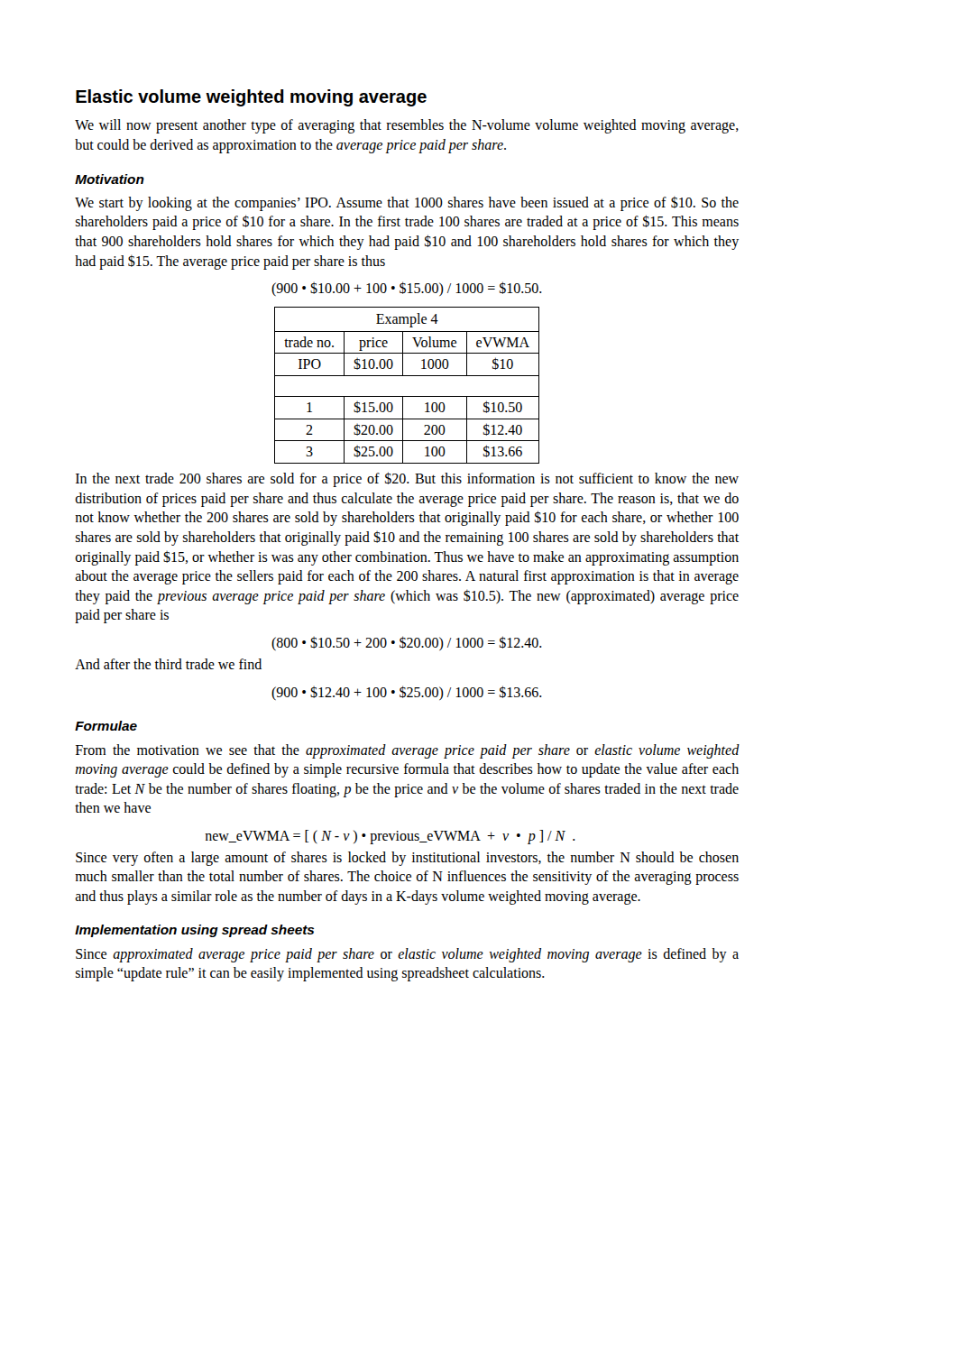Elastic volume weighted moving average
We will now present another type of averaging that resembles the N-volume volume weighted moving average, but could be derived as approximation to the average price paid per share.
Motivation
We start by looking at the companies’ IPO. Assume that 1000 shares have been issued at a price of $10. So the shareholders paid a price of $10 for a share. In the first trade 100 shares are traded at a price of $15. This means that 900 shareholders hold shares for which they had paid $10 and 100 shareholders hold shares for which they had paid $15. The average price paid per share is thus
(900 • $10.00 + 100 • $15.00) / 1000 = $10.50.
Example 4
| trade no. | price | Volume | eVWMA |
| --- | --- | --- | --- |
| IPO | $10.00 | 1000 | $10 |
| 1 | $15.00 | 100 | $10.50 |
| 2 | $20.00 | 200 | $12.40 |
| 3 | $25.00 | 100 | $13.66 |
In the next trade 200 shares are sold for a price of $20. But this information is not sufficient to know the new distribution of prices paid per share and thus calculate the average price paid per share. The reason is, that we do not know whether the 200 shares are sold by shareholders that originally paid $10 for each share, or whether 100 shares are sold by shareholders that originally paid $10 and the remaining 100 shares are sold by shareholders that originally paid $15, or whether is was any other combination. Thus we have to make an approximating assumption about the average price the sellers paid for each of the 200 shares. A natural first approximation is that in average they paid the previous average price paid per share (which was $10.5). The new (approximated) average price paid per share is
(800 • $10.50 + 200 • $20.00) / 1000 = $12.40.
And after the third trade we find
(900 • $12.40 + 100 • $25.00) / 1000 = $13.66.
Formulae
From the motivation we see that the approximated average price paid per share or elastic volume weighted moving average could be defined by a simple recursive formula that describes how to update the value after each trade: Let N be the number of shares floating, p be the price and v be the volume of shares traded in the next trade then we have
new_eVWMA = [ ( N - v ) • previous_eVWMA + v • p ] / N .
Since very often a large amount of shares is locked by institutional investors, the number N should be chosen much smaller than the total number of shares. The choice of N influences the sensitivity of the averaging process and thus plays a similar role as the number of days in a K-days volume weighted moving average.
Implementation using spread sheets
Since approximated average price paid per share or elastic volume weighted moving average is defined by a simple “update rule” it can be easily implemented using spreadsheet calculations.